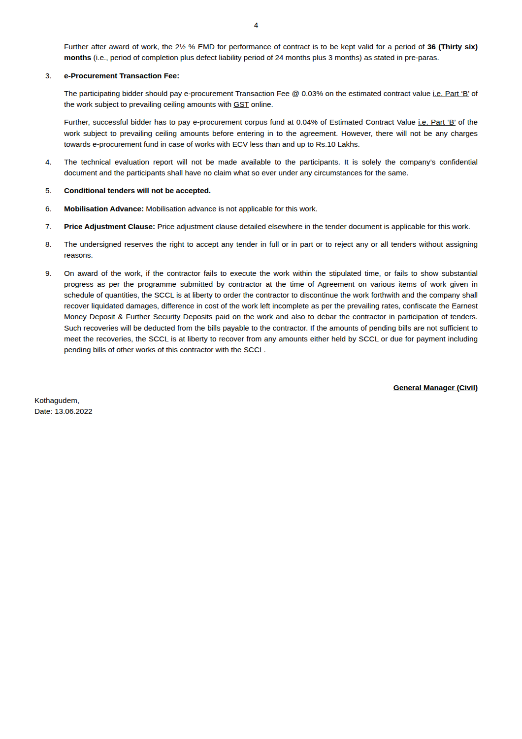4
Further after award of work, the 2½ % EMD for performance of contract is to be kept valid for a period of 36 (Thirty six) months (i.e., period of completion plus defect liability period of 24 months plus 3 months) as stated in pre-paras.
3. e-Procurement Transaction Fee:
The participating bidder should pay e-procurement Transaction Fee @ 0.03% on the estimated contract value i.e. Part ‘B’ of the work subject to prevailing ceiling amounts with GST online.
Further, successful bidder has to pay e-procurement corpus fund at 0.04% of Estimated Contract Value i.e. Part ‘B’ of the work subject to prevailing ceiling amounts before entering in to the agreement. However, there will not be any charges towards e-procurement fund in case of works with ECV less than and up to Rs.10 Lakhs.
4. The technical evaluation report will not be made available to the participants. It is solely the company’s confidential document and the participants shall have no claim what so ever under any circumstances for the same.
5. Conditional tenders will not be accepted.
6. Mobilisation Advance: Mobilisation advance is not applicable for this work.
7. Price Adjustment Clause: Price adjustment clause detailed elsewhere in the tender document is applicable for this work.
8. The undersigned reserves the right to accept any tender in full or in part or to reject any or all tenders without assigning reasons.
9. On award of the work, if the contractor fails to execute the work within the stipulated time, or fails to show substantial progress as per the programme submitted by contractor at the time of Agreement on various items of work given in schedule of quantities, the SCCL is at liberty to order the contractor to discontinue the work forthwith and the company shall recover liquidated damages, difference in cost of the work left incomplete as per the prevailing rates, confiscate the Earnest Money Deposit & Further Security Deposits paid on the work and also to debar the contractor in participation of tenders. Such recoveries will be deducted from the bills payable to the contractor. If the amounts of pending bills are not sufficient to meet the recoveries, the SCCL is at liberty to recover from any amounts either held by SCCL or due for payment including pending bills of other works of this contractor with the SCCL.
General Manager (Civil)
Kothagudem,
Date: 13.06.2022